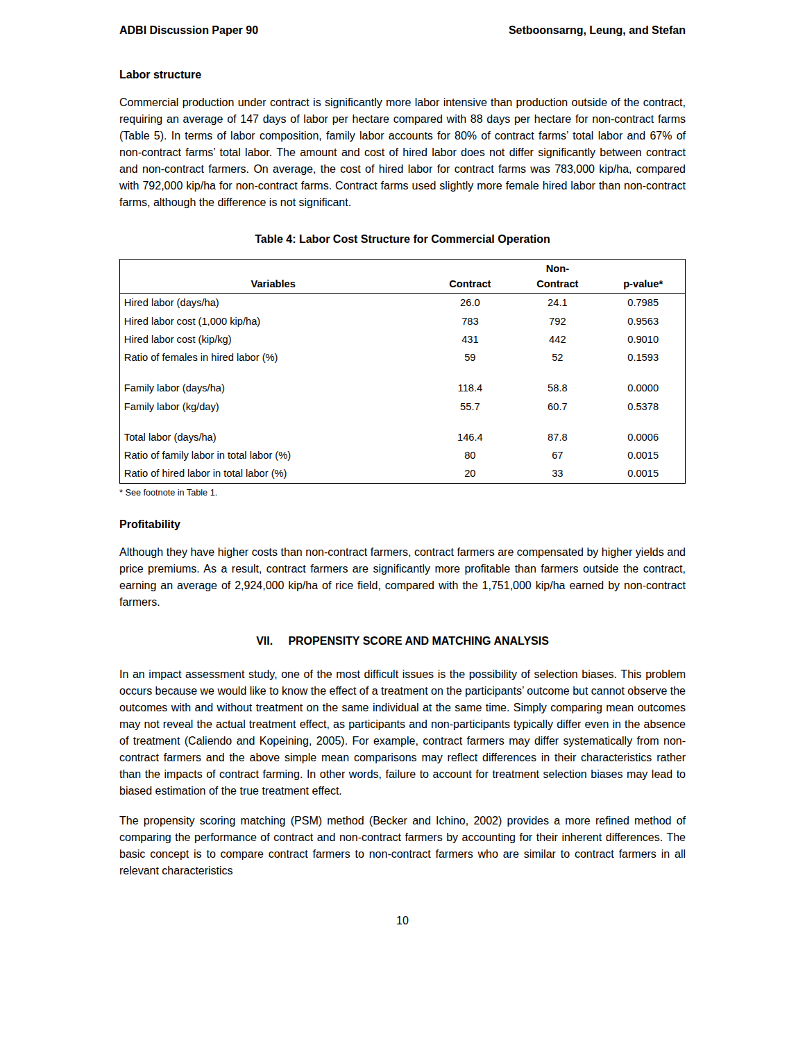ADBI Discussion Paper 90 Setboonsarng, Leung, and Stefan
Labor structure
Commercial production under contract is significantly more labor intensive than production outside of the contract, requiring an average of 147 days of labor per hectare compared with 88 days per hectare for non-contract farms (Table 5). In terms of labor composition, family labor accounts for 80% of contract farms’ total labor and 67% of non-contract farms’ total labor. The amount and cost of hired labor does not differ significantly between contract and non-contract farmers. On average, the cost of hired labor for contract farms was 783,000 kip/ha, compared with 792,000 kip/ha for non-contract farms. Contract farms used slightly more female hired labor than non-contract farms, although the difference is not significant.
Table 4: Labor Cost Structure for Commercial Operation
| Variables | Contract | Non- Contract | p-value* |
| --- | --- | --- | --- |
| Hired labor (days/ha) | 26.0 | 24.1 | 0.7985 |
| Hired labor cost (1,000 kip/ha) | 783 | 792 | 0.9563 |
| Hired labor cost (kip/kg) | 431 | 442 | 0.9010 |
| Ratio of females in hired labor (%) | 59 | 52 | 0.1593 |
| Family labor (days/ha) | 118.4 | 58.8 | 0.0000 |
| Family labor (kg/day) | 55.7 | 60.7 | 0.5378 |
| Total labor (days/ha) | 146.4 | 87.8 | 0.0006 |
| Ratio of family labor in total labor (%) | 80 | 67 | 0.0015 |
| Ratio of hired labor in total labor (%) | 20 | 33 | 0.0015 |
* See footnote in Table 1.
Profitability
Although they have higher costs than non-contract farmers, contract farmers are compensated by higher yields and price premiums. As a result, contract farmers are significantly more profitable than farmers outside the contract, earning an average of 2,924,000 kip/ha of rice field, compared with the 1,751,000 kip/ha earned by non-contract farmers.
VII. PROPENSITY SCORE AND MATCHING ANALYSIS
In an impact assessment study, one of the most difficult issues is the possibility of selection biases. This problem occurs because we would like to know the effect of a treatment on the participants’ outcome but cannot observe the outcomes with and without treatment on the same individual at the same time. Simply comparing mean outcomes may not reveal the actual treatment effect, as participants and non-participants typically differ even in the absence of treatment (Caliendo and Kopeining, 2005). For example, contract farmers may differ systematically from non-contract farmers and the above simple mean comparisons may reflect differences in their characteristics rather than the impacts of contract farming. In other words, failure to account for treatment selection biases may lead to biased estimation of the true treatment effect.
The propensity scoring matching (PSM) method (Becker and Ichino, 2002) provides a more refined method of comparing the performance of contract and non-contract farmers by accounting for their inherent differences. The basic concept is to compare contract farmers to non-contract farmers who are similar to contract farmers in all relevant characteristics
10